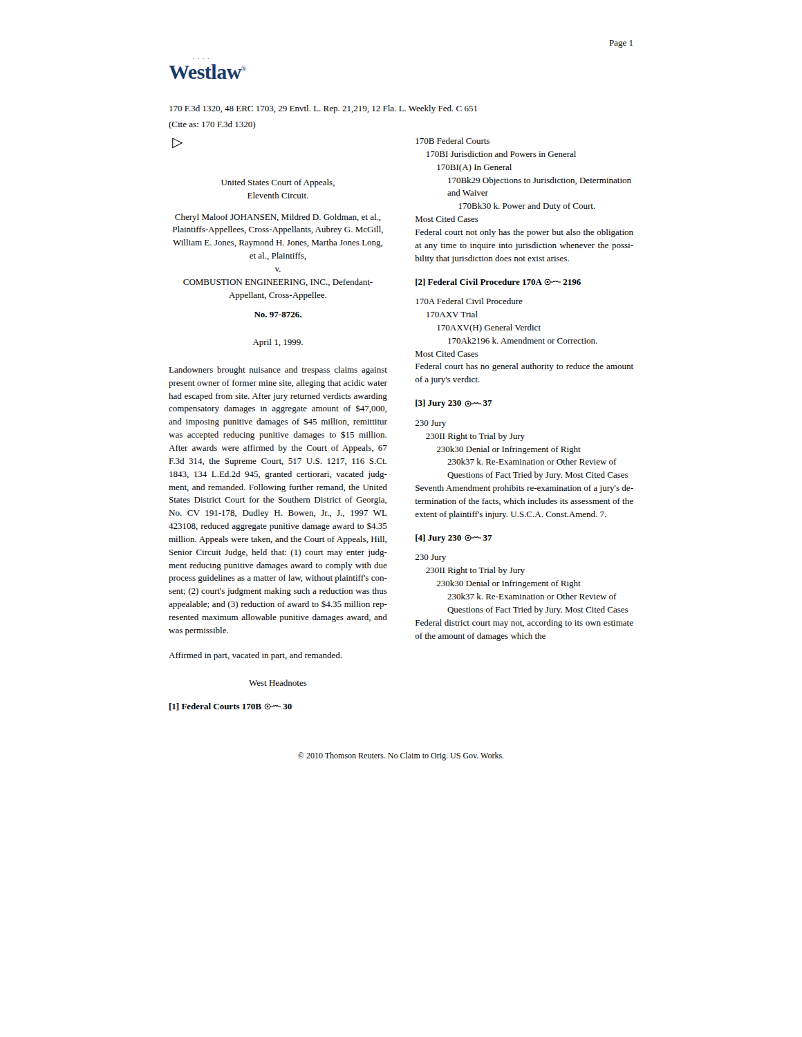Page 1
· · · ·Westlaw®
170 F.3d 1320, 48 ERC 1703, 29 Envtl. L. Rep. 21,219, 12 Fla. L. Weekly Fed. C 651
(Cite as: 170 F.3d 1320)
▷
United States Court of Appeals,
Eleventh Circuit.
Cheryl Maloof JOHANSEN, Mildred D. Goldman, et al., Plaintiffs-Appellees, Cross-Appellants, Aubrey G. McGill, William E. Jones, Raymond H. Jones, Martha Jones Long, et al., Plaintiffs,
v.
COMBUSTION ENGINEERING, INC., Defendant-Appellant, Cross-Appellee.
No. 97-8726.
April 1, 1999.
Landowners brought nuisance and trespass claims against present owner of former mine site, alleging that acidic water had escaped from site. After jury returned verdicts awarding compensatory damages in aggregate amount of $47,000, and imposing punitive damages of $45 million, remittitur was accepted reducing punitive damages to $15 million. After awards were affirmed by the Court of Appeals, 67 F.3d 314, the Supreme Court, 517 U.S. 1217, 116 S.Ct. 1843, 134 L.Ed.2d 945, granted certiorari, vacated judgment, and remanded. Following further remand, the United States District Court for the Southern District of Georgia, No. CV 191-178, Dudley H. Bowen, Jr., J., 1997 WL 423108, reduced aggregate punitive damage award to $4.35 million. Appeals were taken, and the Court of Appeals, Hill, Senior Circuit Judge, held that: (1) court may enter judgment reducing punitive damages award to comply with due process guidelines as a matter of law, without plaintiff's consent; (2) court's judgment making such a reduction was thus appealable; and (3) reduction of award to $4.35 million represented maximum allowable punitive damages award, and was permissible.
Affirmed in part, vacated in part, and remanded.
West Headnotes
[1] Federal Courts 170B 30
170B Federal Courts
170BI Jurisdiction and Powers in General
170BI(A) In General
170Bk29 Objections to Jurisdiction, Determination and Waiver
170Bk30 k. Power and Duty of Court.
Most Cited Cases
Federal court not only has the power but also the obligation at any time to inquire into jurisdiction whenever the possibility that jurisdiction does not exist arises.
[2] Federal Civil Procedure 170A 2196
170A Federal Civil Procedure
170AXV Trial
170AXV(H) General Verdict
170Ak2196 k. Amendment or Correction.
Most Cited Cases
Federal court has no general authority to reduce the amount of a jury's verdict.
[3] Jury 230 37
230 Jury
230II Right to Trial by Jury
230k30 Denial or Infringement of Right
230k37 k. Re-Examination or Other Review of Questions of Fact Tried by Jury. Most Cited Cases
Seventh Amendment prohibits re-examination of a jury's determination of the facts, which includes its assessment of the extent of plaintiff's injury. U.S.C.A. Const.Amend. 7.
[4] Jury 230 37
230 Jury
230II Right to Trial by Jury
230k30 Denial or Infringement of Right
230k37 k. Re-Examination or Other Review of Questions of Fact Tried by Jury. Most Cited Cases
Federal district court may not, according to its own estimate of the amount of damages which the
© 2010 Thomson Reuters. No Claim to Orig. US Gov. Works.